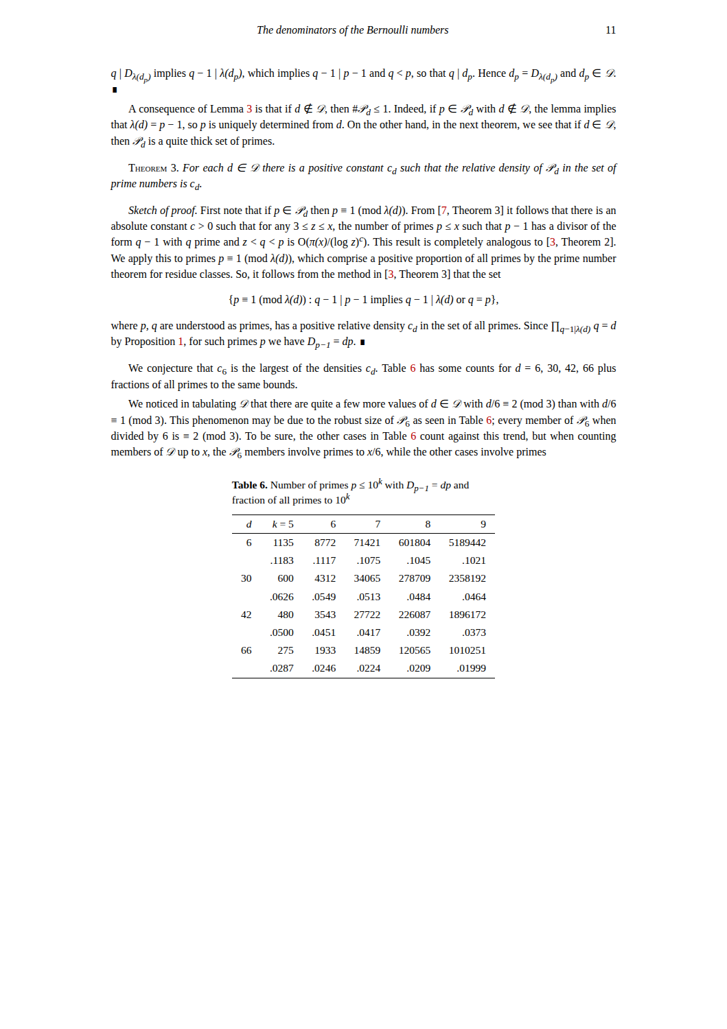The denominators of the Bernoulli numbers 11
q | Dλ(dp) implies q − 1 | λ(dp), which implies q − 1 | p − 1 and q < p, so that q | dp. Hence dp = Dλ(dp) and dp ∈ 𝒟. ∎
A consequence of Lemma 3 is that if d ∉ 𝒟, then #𝒫d ≤ 1. Indeed, if p ∈ 𝒫d with d ∉ 𝒟, the lemma implies that λ(d) = p − 1, so p is uniquely determined from d. On the other hand, in the next theorem, we see that if d ∈ 𝒟, then 𝒫d is a quite thick set of primes.
Theorem 3. For each d ∈ 𝒟 there is a positive constant cd such that the relative density of 𝒫d in the set of prime numbers is cd.
Sketch of proof. First note that if p ∈ 𝒫d then p ≡ 1 (mod λ(d)). From [7, Theorem 3] it follows that there is an absolute constant c > 0 such that for any 3 ≤ z ≤ x, the number of primes p ≤ x such that p − 1 has a divisor of the form q − 1 with q prime and z < q < p is O(π(x)/(log z)c). This result is completely analogous to [3, Theorem 2]. We apply this to primes p ≡ 1 (mod λ(d)), which comprise a positive proportion of all primes by the prime number theorem for residue classes. So, it follows from the method in [3, Theorem 3] that the set
{p ≡ 1 (mod λ(d)) : q − 1 | p − 1 implies q − 1 | λ(d) or q = p},
where p, q are understood as primes, has a positive relative density cd in the set of all primes. Since ∏q−1|λ(d) q = d by Proposition 1, for such primes p we have Dp−1 = dp. ∎
We conjecture that c6 is the largest of the densities cd. Table 6 has some counts for d = 6, 30, 42, 66 plus fractions of all primes to the same bounds.
We noticed in tabulating 𝒟 that there are quite a few more values of d ∈ 𝒟 with d/6 ≡ 2 (mod 3) than with d/6 ≡ 1 (mod 3). This phenomenon may be due to the robust size of 𝒫6 as seen in Table 6; every member of 𝒫6 when divided by 6 is ≡ 2 (mod 3). To be sure, the other cases in Table 6 count against this trend, but when counting members of 𝒟 up to x, the 𝒫6 members involve primes to x/6, while the other cases involve primes
Table 6. Number of primes p ≤ 10 k with D p−1 = dp and fraction of all primes to 10 k
| d | k = 5 | 6 | 7 | 8 | 9 |
| --- | --- | --- | --- | --- | --- |
| 6 | 1135 | 8772 | 71421 | 601804 | 5189442 |
| | .1183 | .1117 | .1075 | .1045 | .1021 |
| 30 | 600 | 4312 | 34065 | 278709 | 2358192 |
| | .0626 | .0549 | .0513 | .0484 | .0464 |
| 42 | 480 | 3543 | 27722 | 226087 | 1896172 |
| | .0500 | .0451 | .0417 | .0392 | .0373 |
| 66 | 275 | 1933 | 14859 | 120565 | 1010251 |
| | .0287 | .0246 | .0224 | .0209 | .01999 |